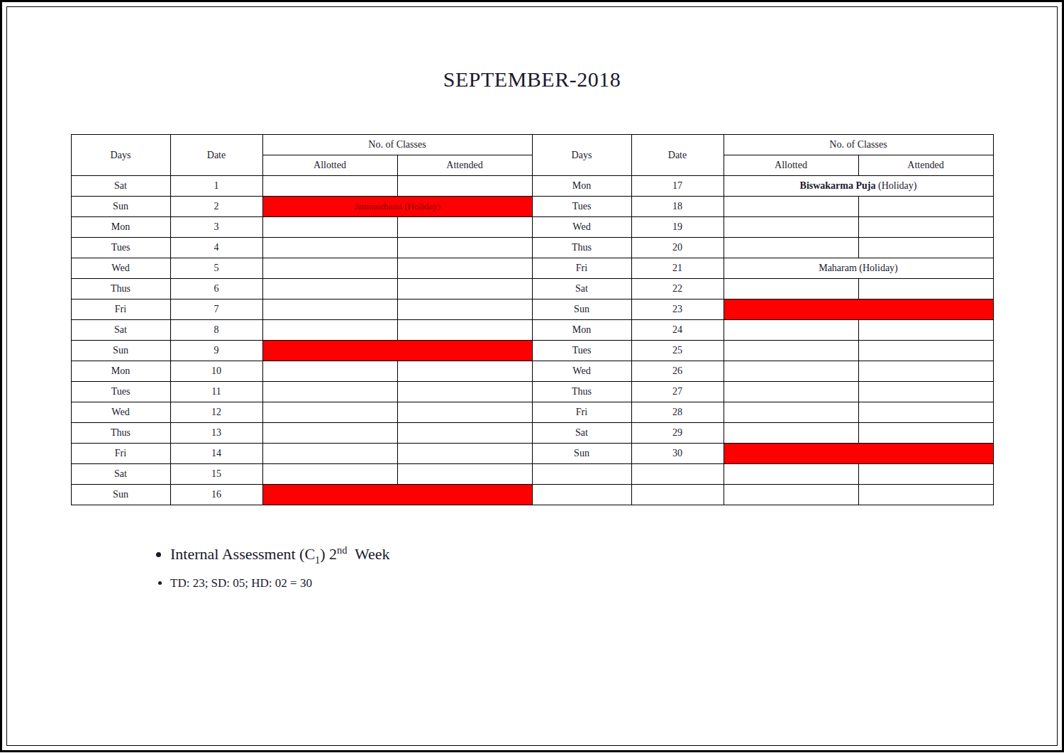SEPTEMBER-2018
| Days | Date | No. of Classes | Days | Date | No. of Classes |
| --- | --- | --- | --- | --- | --- |
| Allotted | Attended | Allotted | Attended |
| Sat | 1 | | | Mon | 17 | Biswakarma Puja (Holiday) |
| Sun | 2 | Janmasthami (Holiday) | Tues | 18 | | |
| Mon | 3 | | | Wed | 19 | | |
| Tues | 4 | | | Thus | 20 | | |
| Wed | 5 | | | Fri | 21 | Maharam (Holiday) |
| Thus | 6 | | | Sat | 22 | | |
| Fri | 7 | | | Sun | 23 | |
| Sat | 8 | | | Mon | 24 | | |
| Sun | 9 | | Tues | 25 | | |
| Mon | 10 | | | Wed | 26 | | |
| Tues | 11 | | | Thus | 27 | | |
| Wed | 12 | | | Fri | 28 | | |
| Thus | 13 | | | Sat | 29 | | |
| Fri | 14 | | | Sun | 30 | |
| Sat | 15 | | | | | | |
| Sun | 16 | | | | | |
Internal Assessment (C1) 2nd Week
TD: 23; SD: 05; HD: 02 = 30